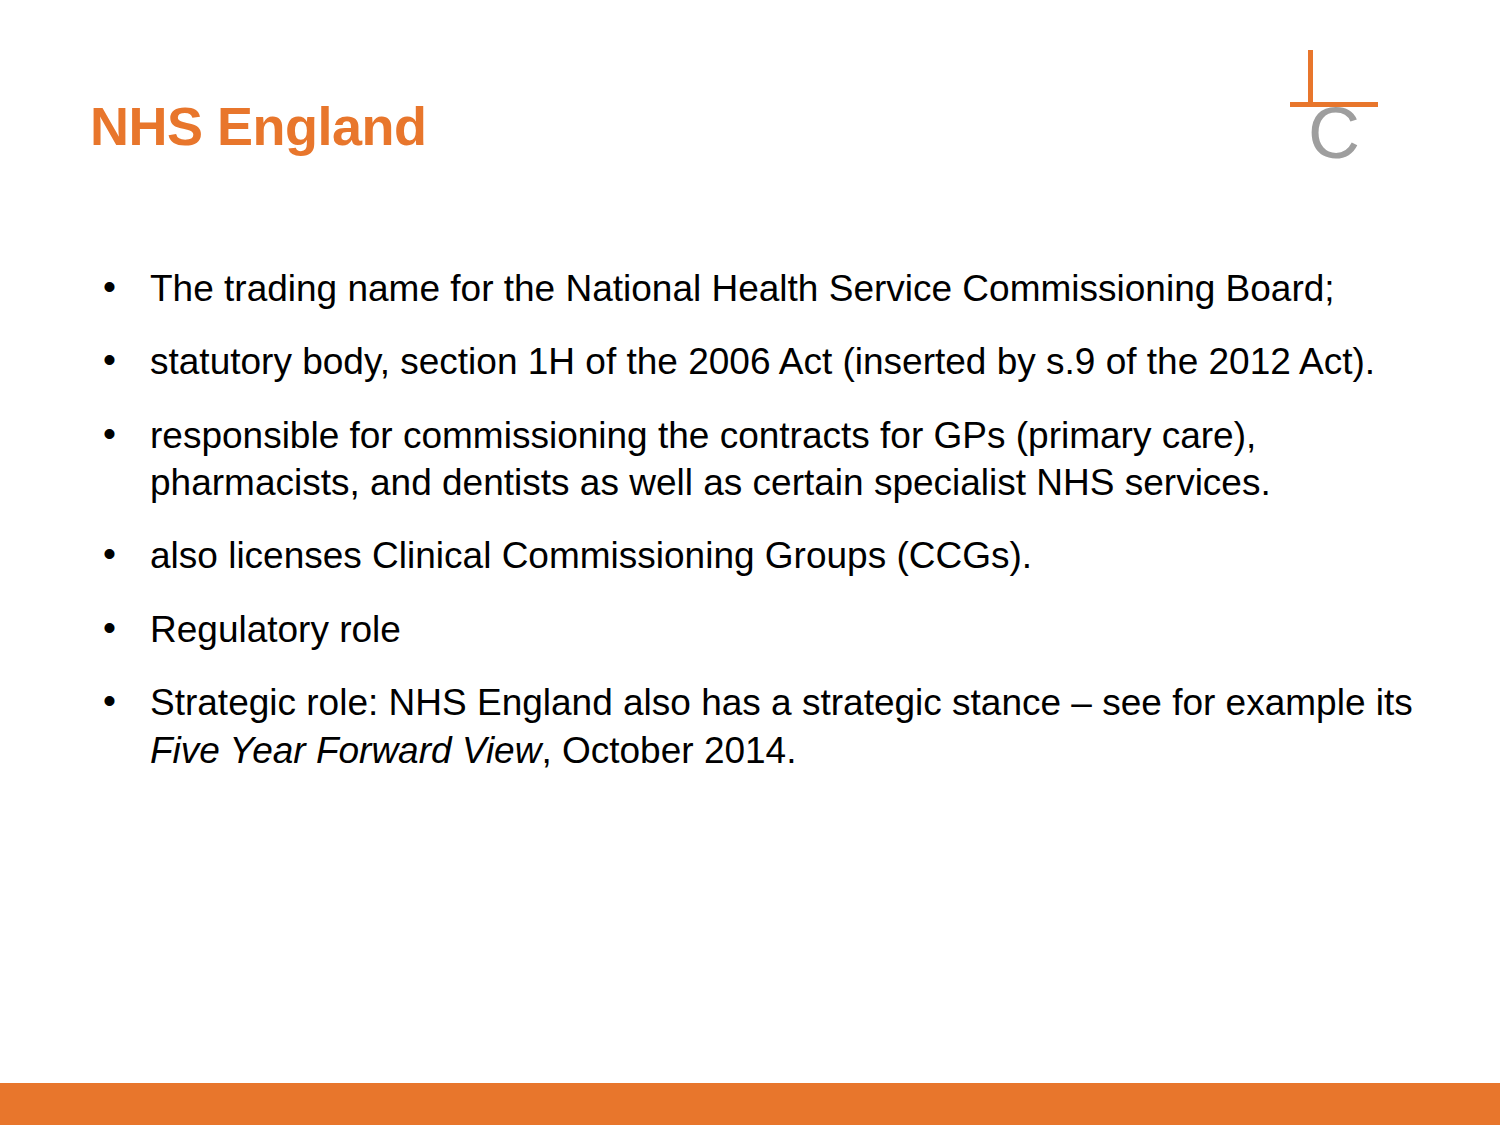NHS England
C
The trading name for the National Health Service Commissioning Board;
statutory body, section 1H of the 2006 Act (inserted by s.9 of the 2012 Act).
responsible for commissioning the contracts for GPs (primary care), pharmacists, and dentists as well as certain specialist NHS services.
also licenses Clinical Commissioning Groups (CCGs).
Regulatory role
Strategic role: NHS England also has a strategic stance – see for example its Five Year Forward View, October 2014.